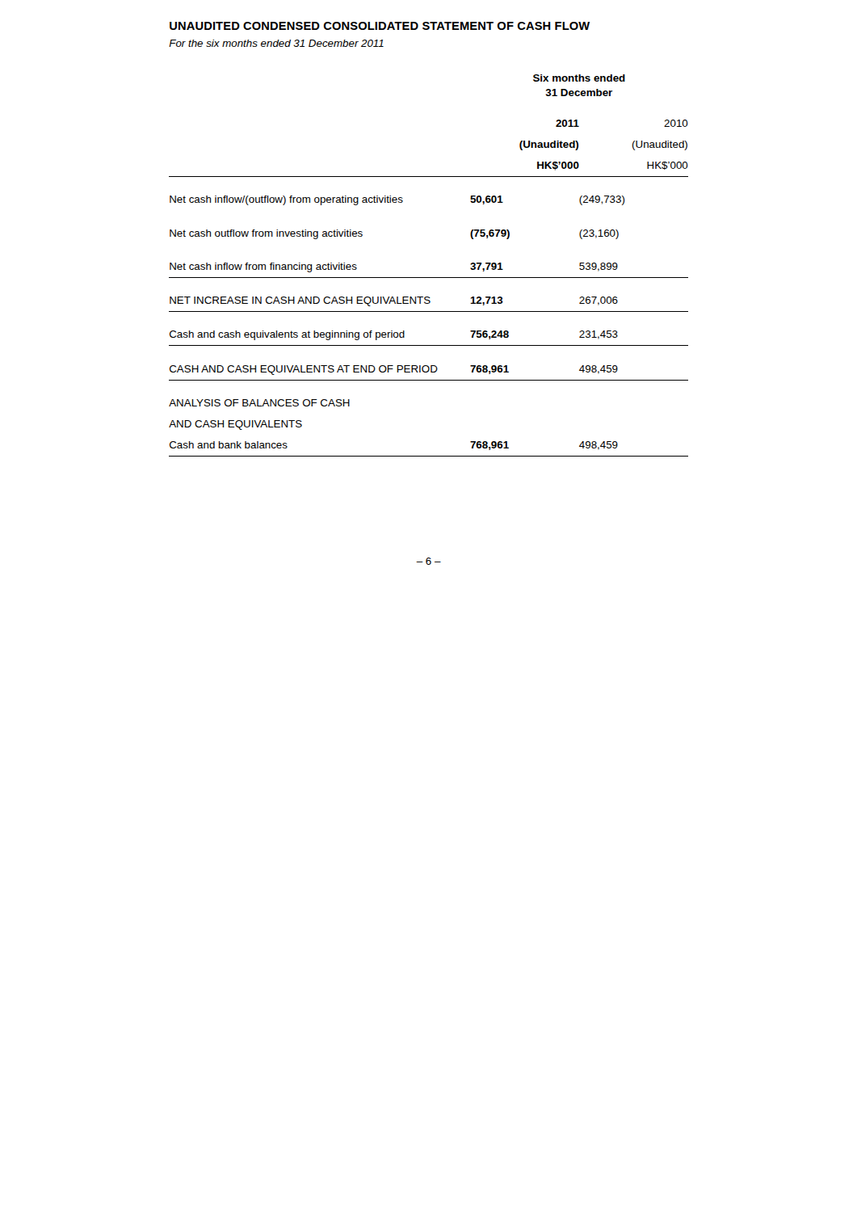UNAUDITED CONDENSED CONSOLIDATED STATEMENT OF CASH FLOW
For the six months ended 31 December 2011
| | Six months ended 31 December |
| | 2011 | 2010 |
| | (Unaudited) | (Unaudited) |
| | HK$’000 | HK$’000 |
| Net cash inflow/(outflow) from operating activities | 50,601 | (249,733) |
| Net cash outflow from investing activities | (75,679) | (23,160) |
| Net cash inflow from financing activities | 37,791 | 539,899 |
| NET INCREASE IN CASH AND CASH EQUIVALENTS | 12,713 | 267,006 |
| Cash and cash equivalents at beginning of period | 756,248 | 231,453 |
| CASH AND CASH EQUIVALENTS AT END OF PERIOD | 768,961 | 498,459 |
| ANALYSIS OF BALANCES OF CASH | | |
| AND CASH EQUIVALENTS | | |
| Cash and bank balances | 768,961 | 498,459 |
– 6 –